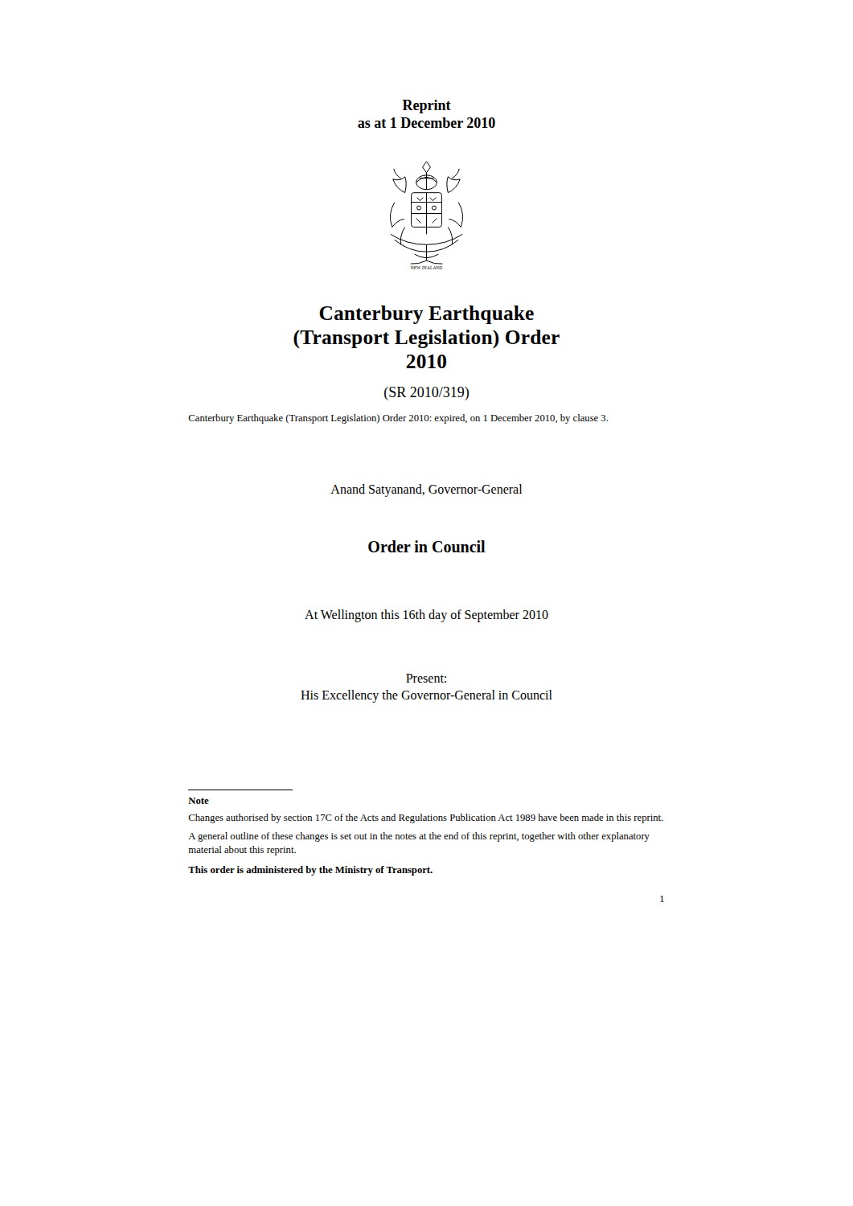Reprint
as at 1 December 2010
Canterbury Earthquake
(Transport Legislation) Order
2010
(SR 2010/319)
Canterbury Earthquake (Transport Legislation) Order 2010: expired, on 1 December 2010, by clause 3.
Anand Satyanand, Governor-General
Order in Council
At Wellington this 16th day of September 2010
Present:
His Excellency the Governor-General in Council
Note
Changes authorised by section 17C of the Acts and Regulations Publication Act 1989 have been made in this reprint.
A general outline of these changes is set out in the notes at the end of this reprint, together with other explanatory material about this reprint.
This order is administered by the Ministry of Transport.
1